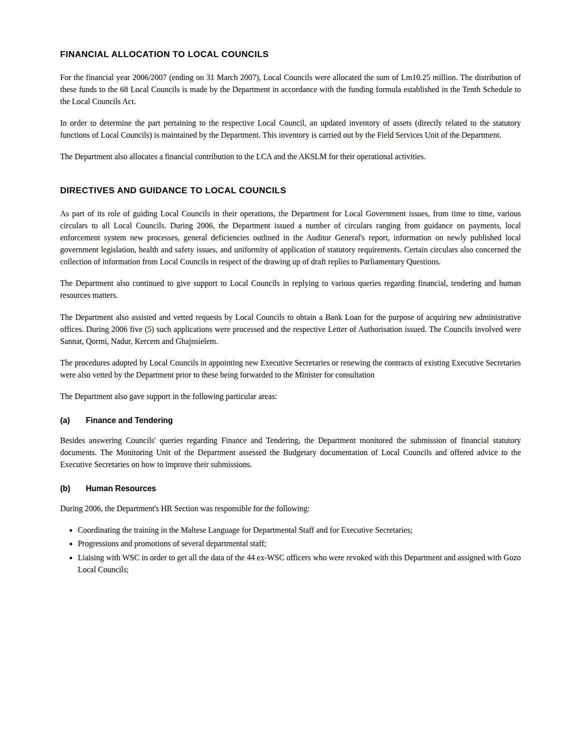FINANCIAL ALLOCATION TO LOCAL COUNCILS
For the financial year 2006/2007 (ending on 31 March 2007), Local Councils were allocated the sum of Lm10.25 million. The distribution of these funds to the 68 Local Councils is made by the Department in accordance with the funding formula established in the Tenth Schedule to the Local Councils Act.
In order to determine the part pertaining to the respective Local Council, an updated inventory of assets (directly related to the statutory functions of Local Councils) is maintained by the Department. This inventory is carried out by the Field Services Unit of the Department.
The Department also allocates a financial contribution to the LCA and the AKSLM for their operational activities.
DIRECTIVES AND GUIDANCE TO LOCAL COUNCILS
As part of its role of guiding Local Councils in their operations, the Department for Local Government issues, from time to time, various circulars to all Local Councils. During 2006, the Department issued a number of circulars ranging from guidance on payments, local enforcement system new processes, general deficiencies outlined in the Auditor General's report, information on newly published local government legislation, health and safety issues, and uniformity of application of statutory requirements. Certain circulars also concerned the collection of information from Local Councils in respect of the drawing up of draft replies to Parliamentary Questions.
The Department also continued to give support to Local Councils in replying to various queries regarding financial, tendering and human resources matters.
The Department also assisted and vetted requests by Local Councils to obtain a Bank Loan for the purpose of acquiring new administrative offices. During 2006 five (5) such applications were processed and the respective Letter of Authorisation issued. The Councils involved were Sannat, Qormi, Nadur, Kercem and Ghajnsielem.
The procedures adopted by Local Councils in appointing new Executive Secretaries or renewing the contracts of existing Executive Secretaries were also vetted by the Department prior to these being forwarded to the Minister for consultation
The Department also gave support in the following particular areas:
(a) Finance and Tendering
Besides answering Councils' queries regarding Finance and Tendering, the Department monitored the submission of financial statutory documents. The Monitoring Unit of the Department assessed the Budgetary documentation of Local Councils and offered advice to the Executive Secretaries on how to improve their submissions.
(b) Human Resources
During 2006, the Department's HR Section was responsible for the following:
Coordinating the training in the Maltese Language for Departmental Staff and for Executive Secretaries;
Progressions and promotions of several departmental staff;
Liaising with WSC in order to get all the data of the 44 ex-WSC officers who were revoked with this Department and assigned with Gozo Local Councils;